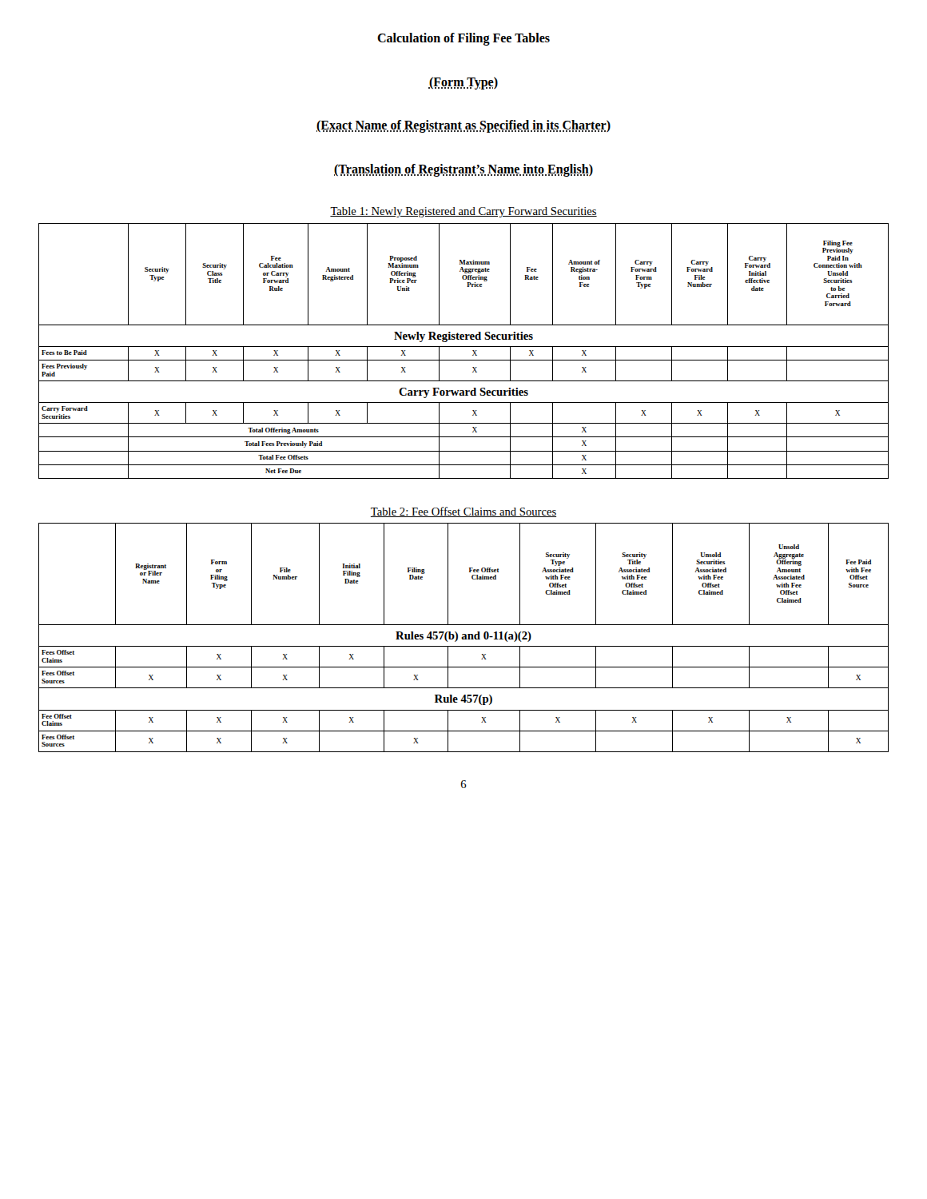Calculation of Filing Fee Tables
(Form Type)
(Exact Name of Registrant as Specified in its Charter)
(Translation of Registrant’s Name into English)
Table 1: Newly Registered and Carry Forward Securities
| | Security Type | Security Class Title | Fee Calculation or Carry Forward Rule | Amount Registered | Proposed Maximum Offering Price Per Unit | Maximum Aggregate Offering Price | Fee Rate | Amount of Registra- tion Fee | Carry Forward Form Type | Carry Forward File Number | Carry Forward Initial effective date | Filing Fee Previously Paid In Connection with Unsold Securities to be Carried Forward |
| --- | --- | --- | --- | --- | --- | --- | --- | --- | --- | --- | --- | --- |
| Newly Registered Securities |
| Fees to Be Paid | X | X | X | X | X | X | X | X | | | | |
| Fees Previously Paid | X | X | X | X | X | X | | X | | | | |
| Carry Forward Securities |
| Carry Forward Securities | X | X | X | X | | X | | | X | X | X | X |
| | Total Offering Amounts | X | | X | | | | |
| | Total Fees Previously Paid | | | X | | | | |
| | Total Fee Offsets | | | X | | | | |
| | Net Fee Due | | | X | | | | |
Table 2: Fee Offset Claims and Sources
| | Registrant or Filer Name | Form or Filing Type | File Number | Initial Filing Date | Filing Date | Fee Offset Claimed | Security Type Associated with Fee Offset Claimed | Security Title Associated with Fee Offset Claimed | Unsold Securities Associated with Fee Offset Claimed | Unsold Aggregate Offering Amount Associated with Fee Offset Claimed | Fee Paid with Fee Offset Source |
| --- | --- | --- | --- | --- | --- | --- | --- | --- | --- | --- | --- |
| Rules 457(b) and 0-11(a)(2) |
| Fees Offset Claims | | X | X | X | | X | | | | | |
| Fees Offset Sources | X | X | X | | X | | | | | | X |
| Rule 457(p) |
| Fee Offset Claims | X | X | X | X | | X | X | X | X | X | |
| Fees Offset Sources | X | X | X | | X | | | | | | X |
6